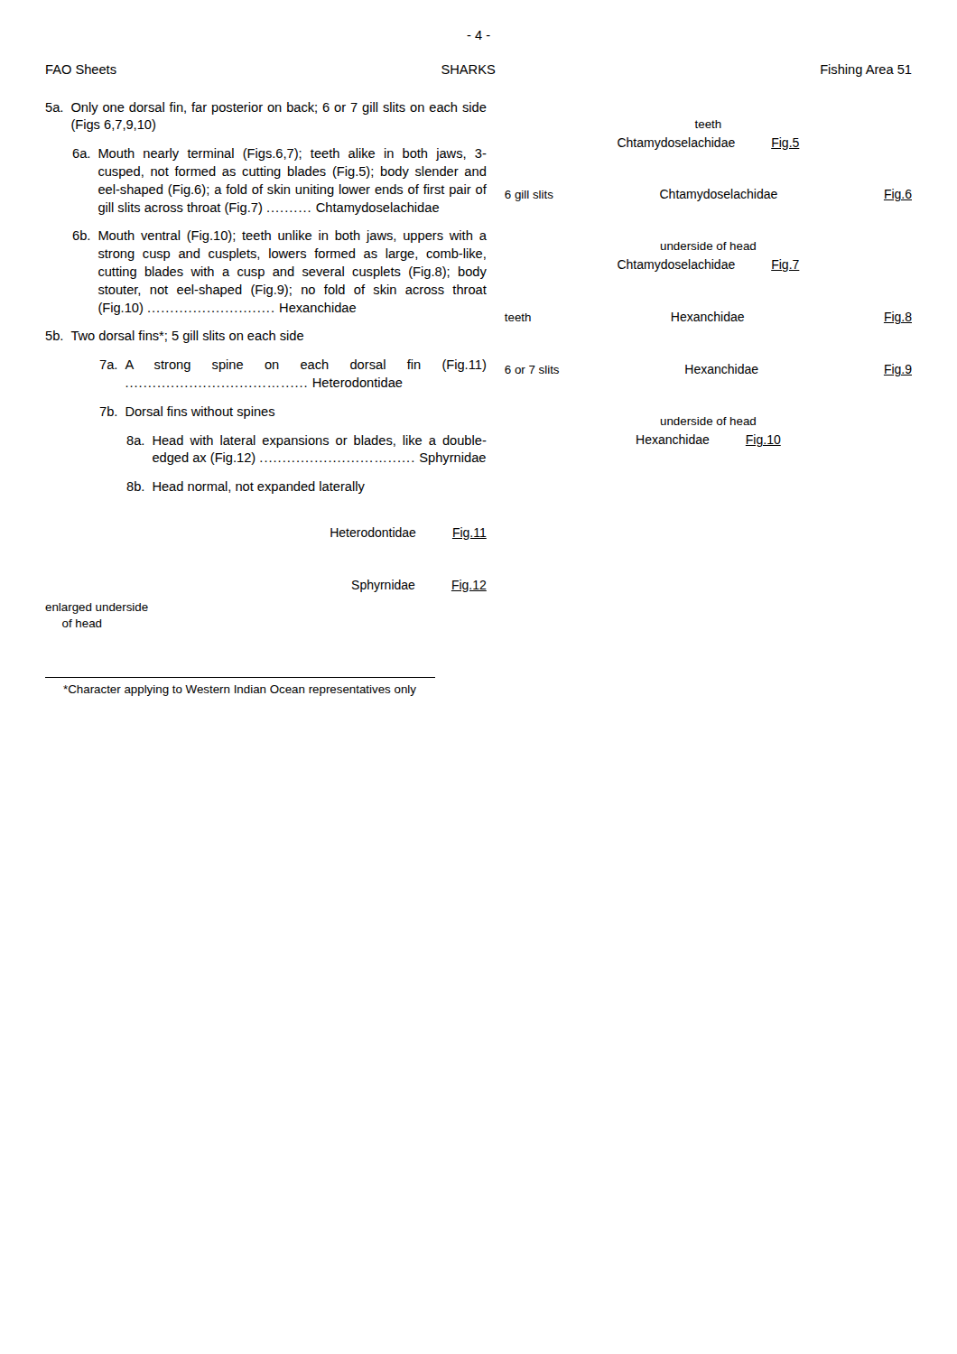- 4 -
FAO Sheets
SHARKS
Fishing Area 51
5a.
Only one dorsal fin, far posterior on back; 6 or 7 gill slits on each side (Figs 6,7,9,10)
6a.
Mouth nearly terminal (Figs.6,7); teeth alike in both jaws, 3-cusped, not formed as cutting blades (Fig.5); body slender and eel-shaped (Fig.6); a fold of skin uniting lower ends of first pair of gill slits across throat (Fig.7) .......... Chtamydoselachidae
6b.
Mouth ventral (Fig.10); teeth unlike in both jaws, uppers with a strong cusp and cusplets, lowers formed as large, comb-like, cutting blades with a cusp and several cusplets (Fig.8); body stouter, not eel-shaped (Fig.9); no fold of skin across throat (Fig.10) ............................ Hexanchidae
5b.
Two dorsal fins*; 5 gill slits on each side
7a.
A strong spine on each dorsal fin (Fig.11) ...............................…...... Heterodontidae
7b.
Dorsal fins without spines
8a.
Head with lateral expansions or blades, like a double-edged ax (Fig.12) .........................…...... Sphyrnidae
8b.
Head normal, not expanded laterally
Heterodontidae Fig.11
Sphyrnidae Fig.12
enlarged underside
of head
teeth
Chtamydoselachidae Fig.5
6 gill slits Chtamydoselachidae Fig.6
underside of head
Chtamydoselachidae Fig.7
teeth Hexanchidae Fig.8
6 or 7 slits Hexanchidae Fig.9
underside of head
Hexanchidae Fig.10
*Character applying to Western Indian Ocean representatives only